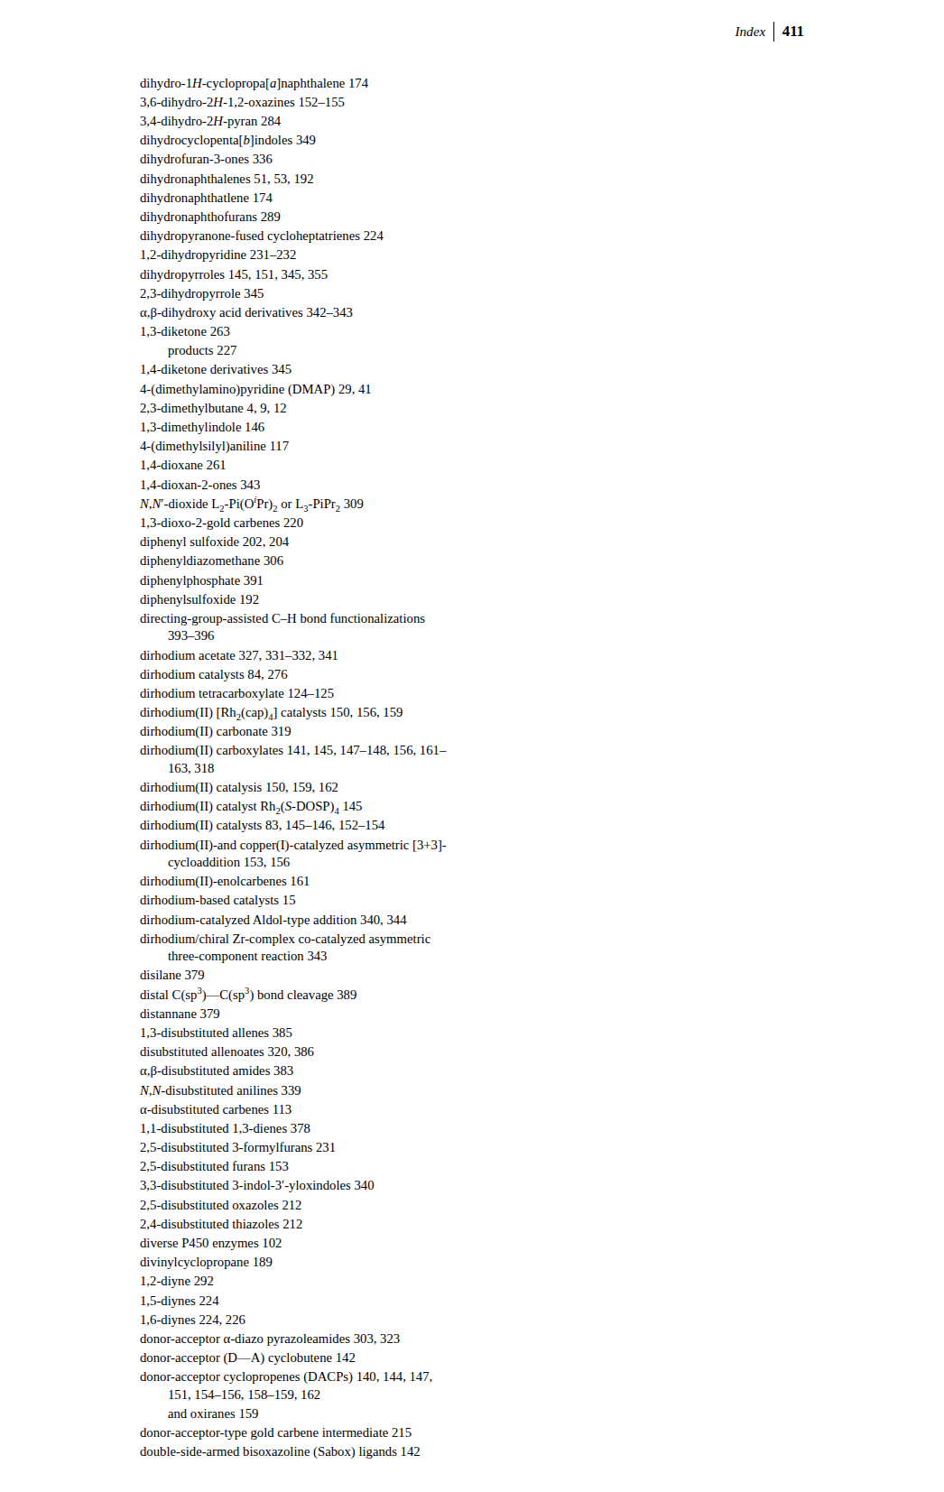Index 411
dihydro-1H-cyclopropa[a]naphthalene 174
3,6-dihydro-2H-1,2-oxazines 152–155
3,4-dihydro-2H-pyran 284
dihydrocyclopenta[b]indoles 349
dihydrofuran-3-ones 336
dihydronaphthalenes 51, 53, 192
dihydronaphthatlene 174
dihydronaphthofurans 289
dihydropyranone-fused cycloheptatrienes 224
1,2-dihydropyridine 231–232
dihydropyrroles 145, 151, 345, 355
2,3-dihydropyrrole 345
α,β-dihydroxy acid derivatives 342–343
1,3-diketone 263
products 227
1,4-diketone derivatives 345
4-(dimethylamino)pyridine (DMAP) 29, 41
2,3-dimethylbutane 4, 9, 12
1,3-dimethylindole 146
4-(dimethylsilyl)aniline 117
1,4-dioxane 261
1,4-dioxan-2-ones 343
N,N′-dioxide L2-Pi(OiPr)2 or L3-PiPr2 309
1,3-dioxo-2-gold carbenes 220
diphenyl sulfoxide 202, 204
diphenyldiazomethane 306
diphenylphosphate 391
diphenylsulfoxide 192
directing-group-assisted C–H bond functionalizations 393–396
dirhodium acetate 327, 331–332, 341
dirhodium catalysts 84, 276
dirhodium tetracarboxylate 124–125
dirhodium(II) [Rh2(cap)4] catalysts 150, 156, 159
dirhodium(II) carbonate 319
dirhodium(II) carboxylates 141, 145, 147–148, 156, 161–163, 318
dirhodium(II) catalysis 150, 159, 162
dirhodium(II) catalyst Rh2(S-DOSP)4 145
dirhodium(II) catalysts 83, 145–146, 152–154
dirhodium(II)-and copper(I)-catalyzed asymmetric [3+3]-cycloaddition 153, 156
dirhodium(II)-enolcarbenes 161
dirhodium-based catalysts 15
dirhodium-catalyzed Aldol-type addition 340, 344
dirhodium/chiral Zr-complex co-catalyzed asymmetric three-component reaction 343
disilane 379
distal C(sp3)—C(sp3) bond cleavage 389
distannane 379
1,3-disubstituted allenes 385
disubstituted allenoates 320, 386
α,β-disubstituted amides 383
N,N-disubstituted anilines 339
α-disubstituted carbenes 113
1,1-disubstituted 1,3-dienes 378
2,5-disubstituted 3-formylfurans 231
2,5-disubstituted furans 153
3,3-disubstituted 3-indol-3′-yloxindoles 340
2,5-disubstituted oxazoles 212
2,4-disubstituted thiazoles 212
diverse P450 enzymes 102
divinylcyclopropane 189
1,2-diyne 292
1,5-diynes 224
1,6-diynes 224, 226
donor-acceptor α-diazo pyrazoleamides 303, 323
donor-acceptor (D—A) cyclobutene 142
donor-acceptor cyclopropenes (DACPs) 140, 144, 147, 151, 154–156, 158–159, 162
and oxiranes 159
donor-acceptor-type gold carbene intermediate 215
double-side-armed bisoxazoline (Sabox) ligands 142